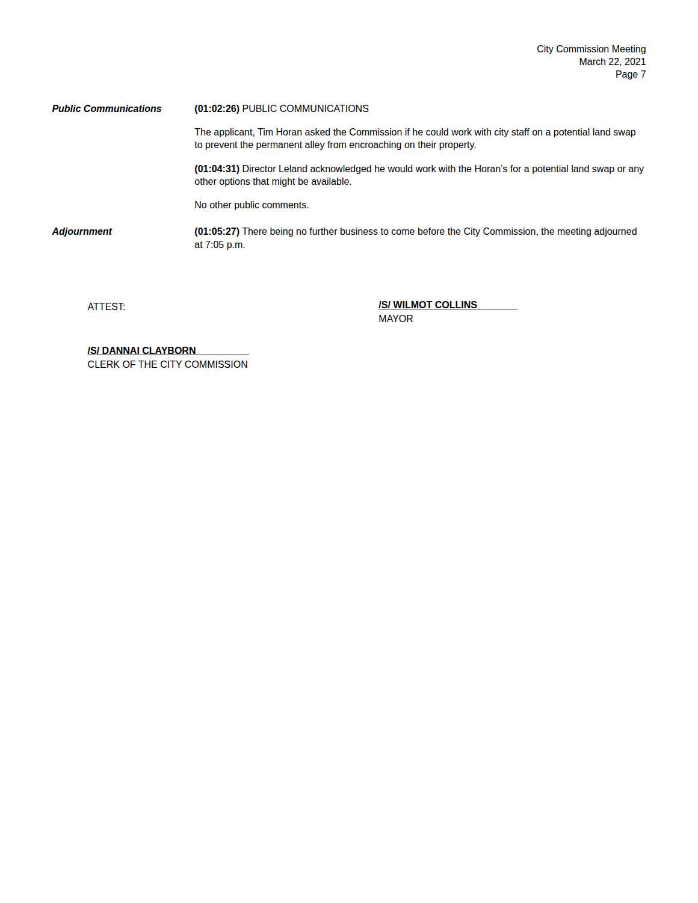City Commission Meeting
March 22, 2021
Page 7
| Public Communications | (01:02:26) PUBLIC COMMUNICATIONS The applicant, Tim Horan asked the Commission if he could work with city staff on a potential land swap to prevent the permanent alley from encroaching on their property. (01:04:31) Director Leland acknowledged he would work with the Horan’s for a potential land swap or any other options that might be available. No other public comments. |
| Adjournment | (01:05:27) There being no further business to come before the City Commission, the meeting adjourned at 7:05 p.m. |
/S/ WILMOT COLLINS
MAYOR
ATTEST:
/S/ DANNAI CLAYBORN
CLERK OF THE CITY COMMISSION